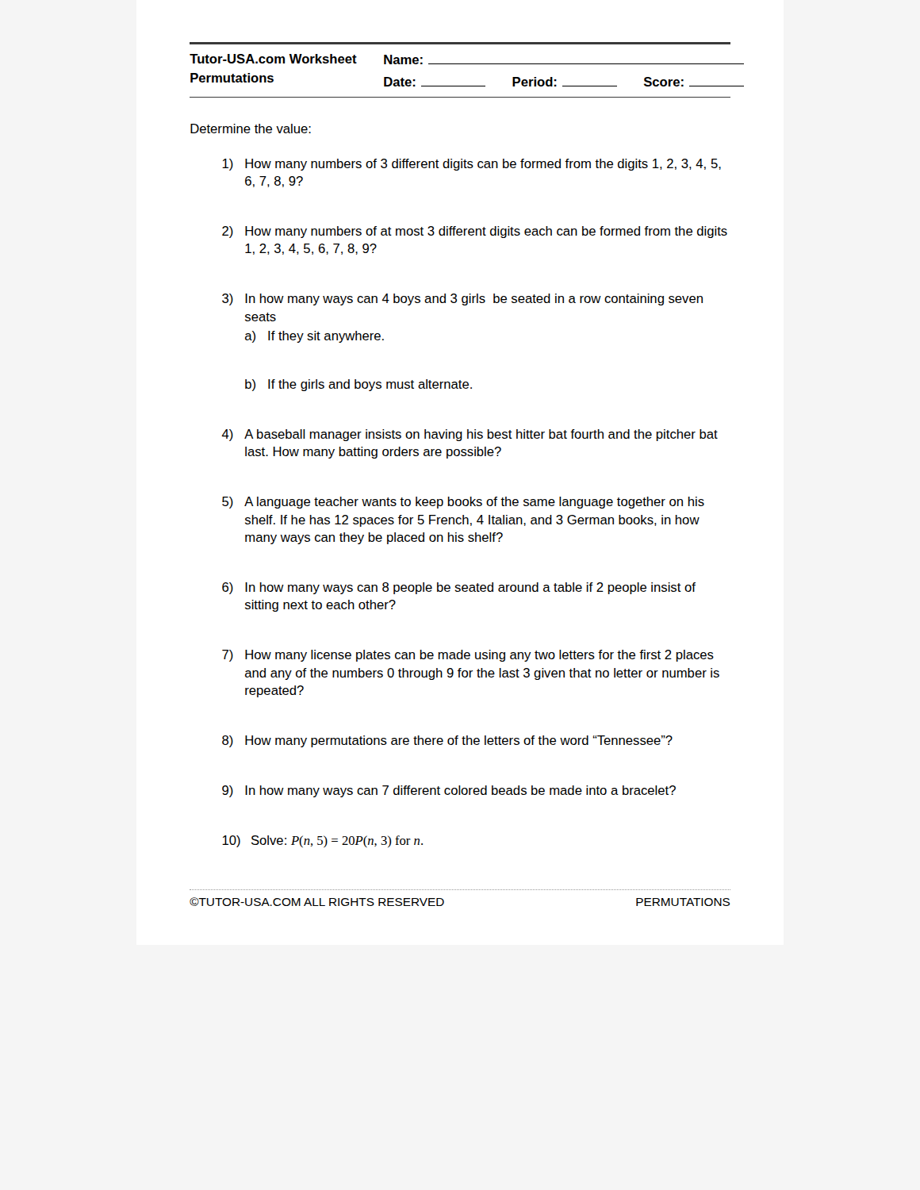Tutor-USA.com Worksheet
Permutations
Name:
Date: Period: Score:
Determine the value:
How many numbers of 3 different digits can be formed from the digits 1, 2, 3, 4, 5, 6, 7, 8, 9?
How many numbers of at most 3 different digits each can be formed from the digits 1, 2, 3, 4, 5, 6, 7, 8, 9?
In how many ways can 4 boys and 3 girls be seated in a row containing seven seats
If they sit anywhere.
If the girls and boys must alternate.
A baseball manager insists on having his best hitter bat fourth and the pitcher bat last. How many batting orders are possible?
A language teacher wants to keep books of the same language together on his shelf. If he has 12 spaces for 5 French, 4 Italian, and 3 German books, in how many ways can they be placed on his shelf?
In how many ways can 8 people be seated around a table if 2 people insist of sitting next to each other?
How many license plates can be made using any two letters for the first 2 places and any of the numbers 0 through 9 for the last 3 given that no letter or number is repeated?
How many permutations are there of the letters of the word “Tennessee”?
In how many ways can 7 different colored beads be made into a bracelet?
Solve: P(n, 5) = 20P(n, 3) for n.
©TUTOR-USA.COM ALL RIGHTS RESERVED PERMUTATIONS